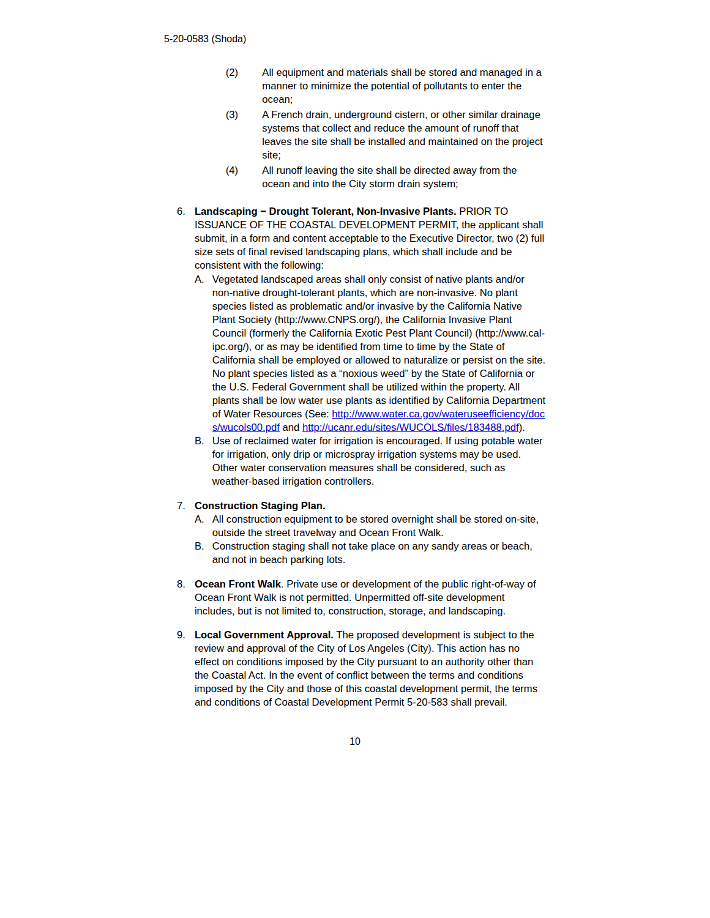5-20-0583 (Shoda)
(2)
All equipment and materials shall be stored and managed in a manner to minimize the potential of pollutants to enter the ocean;
(3)
A French drain, underground cistern, or other similar drainage systems that collect and reduce the amount of runoff that leaves the site shall be installed and maintained on the project site;
(4)
All runoff leaving the site shall be directed away from the ocean and into the City storm drain system;
6.
Landscaping − Drought Tolerant, Non-Invasive Plants. PRIOR TO ISSUANCE OF THE COASTAL DEVELOPMENT PERMIT, the applicant shall submit, in a form and content acceptable to the Executive Director, two (2) full size sets of final revised landscaping plans, which shall include and be consistent with the following:
A.
Vegetated landscaped areas shall only consist of native plants and/or non-native drought-tolerant plants, which are non-invasive. No plant species listed as problematic and/or invasive by the California Native Plant Society (http://www.CNPS.org/), the California Invasive Plant Council (formerly the California Exotic Pest Plant Council) (http://www.cal-ipc.org/), or as may be identified from time to time by the State of California shall be employed or allowed to naturalize or persist on the site. No plant species listed as a “noxious weed” by the State of California or the U.S. Federal Government shall be utilized within the property. All plants shall be low water use plants as identified by California Department of Water Resources (See: http://www.water.ca.gov/wateruseefficiency/docs/wucols00.pdf and http://ucanr.edu/sites/WUCOLS/files/183488.pdf).
B.
Use of reclaimed water for irrigation is encouraged. If using potable water for irrigation, only drip or microspray irrigation systems may be used. Other water conservation measures shall be considered, such as weather-based irrigation controllers.
7.
Construction Staging Plan.
A.
All construction equipment to be stored overnight shall be stored on-site, outside the street travelway and Ocean Front Walk.
B.
Construction staging shall not take place on any sandy areas or beach, and not in beach parking lots.
8.
Ocean Front Walk. Private use or development of the public right-of-way of Ocean Front Walk is not permitted. Unpermitted off-site development includes, but is not limited to, construction, storage, and landscaping.
9.
Local Government Approval. The proposed development is subject to the review and approval of the City of Los Angeles (City). This action has no effect on conditions imposed by the City pursuant to an authority other than the Coastal Act. In the event of conflict between the terms and conditions imposed by the City and those of this coastal development permit, the terms and conditions of Coastal Development Permit 5-20-583 shall prevail.
10